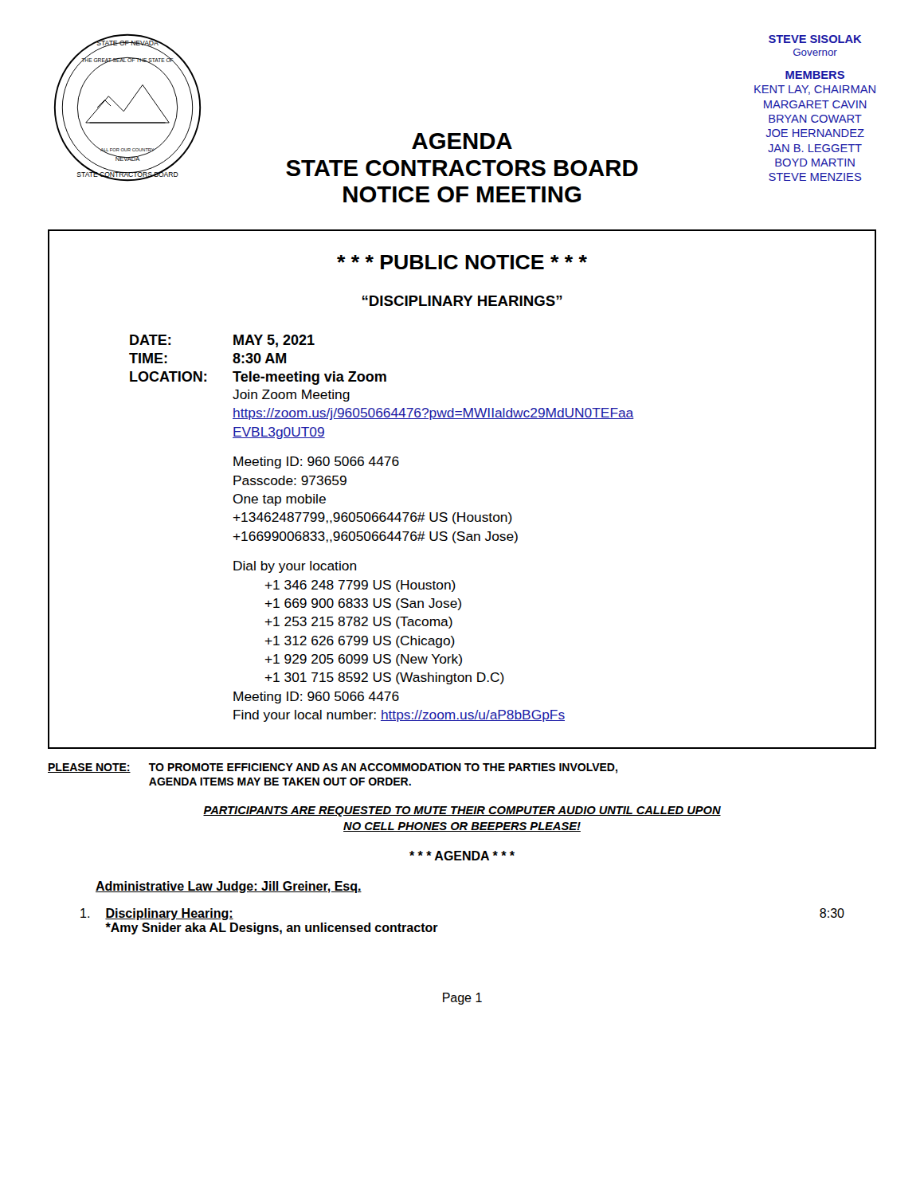STEVE SISOLAK
Governor
MEMBERS
KENT LAY, CHAIRMAN
MARGARET CAVIN
BRYAN COWART
JOE HERNANDEZ
JAN B. LEGGETT
BOYD MARTIN
STEVE MENZIES
AGENDA
STATE CONTRACTORS BOARD
NOTICE OF MEETING
* * * PUBLIC NOTICE * * *
“DISCIPLINARY HEARINGS”
| DATE: | MAY 5, 2021 |
| TIME: | 8:30 AM |
| LOCATION: | Tele-meeting via Zoom Join Zoom Meeting https://zoom.us/j/96050664476?pwd=MWIIaldwc29MdUN0TEFaa EVBL3g0UT09 Meeting ID: 960 5066 4476 Passcode: 973659 One tap mobile +13462487799,,96050664476# US (Houston) +16699006833,,96050664476# US (San Jose) Dial by your location +1 346 248 7799 US (Houston) +1 669 900 6833 US (San Jose) +1 253 215 8782 US (Tacoma) +1 312 626 6799 US (Chicago) +1 929 205 6099 US (New York) +1 301 715 8592 US (Washington D.C) Meeting ID: 960 5066 4476 Find your local number: https://zoom.us/u/aP8bBGpFs |
PLEASE NOTE: TO PROMOTE EFFICIENCY AND AS AN ACCOMMODATION TO THE PARTIES INVOLVED,
AGENDA ITEMS MAY BE TAKEN OUT OF ORDER.
PARTICIPANTS ARE REQUESTED TO MUTE THEIR COMPUTER AUDIO UNTIL CALLED UPON
NO CELL PHONES OR BEEPERS PLEASE!
* * * AGENDA * * *
Administrative Law Judge: Jill Greiner, Esq.
1. Disciplinary Hearing:
*Amy Snider aka AL Designs, an unlicensed contractor 8:30
Page 1